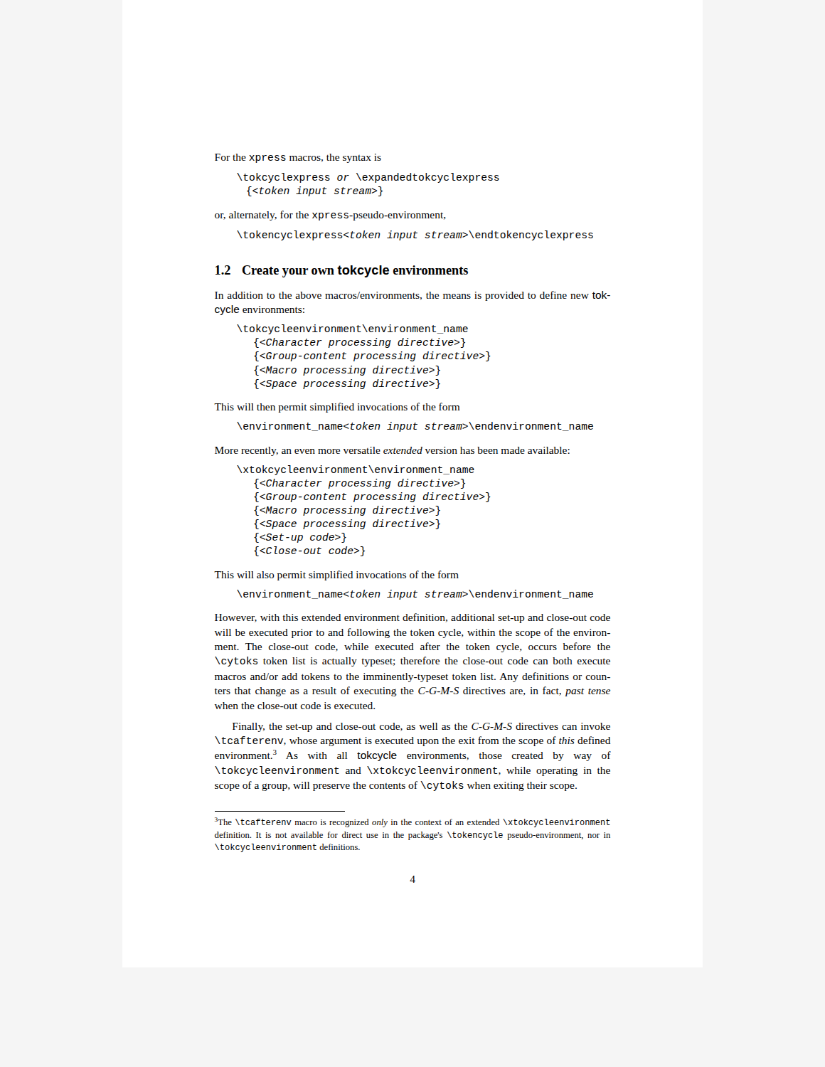For the xpress macros, the syntax is
\tokcyclexpress or \expandedtokcyclexpress {<token input stream>}
or, alternately, for the xpress-pseudo-environment,
\tokencyclexpress<token input stream>\endtokencyclexpress
1.2 Create your own tokcycle environments
In addition to the above macros/environments, the means is provided to define new tokcycle environments:
\tokcycleenvironment\environment_name {<Character processing directive>} {<Group-content processing directive>} {<Macro processing directive>} {<Space processing directive>}
This will then permit simplified invocations of the form
\environment_name<token input stream>\endenvironment_name
More recently, an even more versatile extended version has been made available:
\xtokcycleenvironment\environment_name {<Character processing directive>} {<Group-content processing directive>} {<Macro processing directive>} {<Space processing directive>} {<Set-up code>} {<Close-out code>}
This will also permit simplified invocations of the form
\environment_name<token input stream>\endenvironment_name
However, with this extended environment definition, additional set-up and close-out code will be executed prior to and following the token cycle, within the scope of the environment. The close-out code, while executed after the token cycle, occurs before the \cytoks token list is actually typeset; therefore the close-out code can both execute macros and/or add tokens to the imminently-typeset token list. Any definitions or counters that change as a result of executing the C-G-M-S directives are, in fact, past tense when the close-out code is executed.
Finally, the set-up and close-out code, as well as the C-G-M-S directives can invoke \tcafterenv, whose argument is executed upon the exit from the scope of this defined environment.3 As with all tokcycle environments, those created by way of \tokcycleenvironment and \xtokcycleenvironment, while operating in the scope of a group, will preserve the contents of \cytoks when exiting their scope.
3The \tcafterenv macro is recognized only in the context of an extended \xtokcycleenvironment definition. It is not available for direct use in the package's \tokencycle pseudo-environment, nor in \tokcycleenvironment definitions.
4